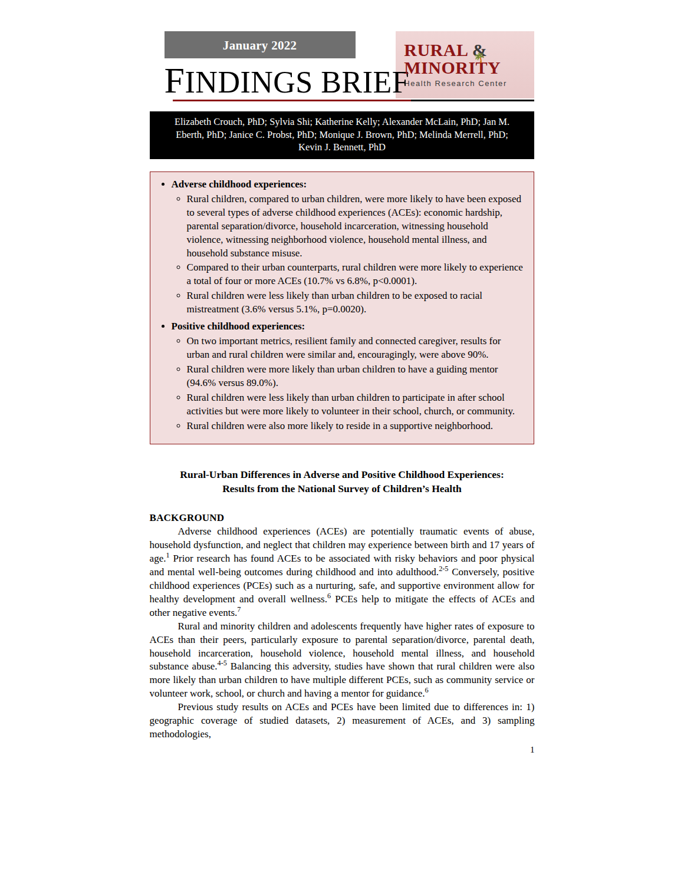January 2022
FINDINGS BRIEF
RURAL &
MIN🌴ORITY
Health Research Center
Elizabeth Crouch, PhD; Sylvia Shi; Katherine Kelly; Alexander McLain, PhD; Jan M. Eberth, PhD; Janice C. Probst, PhD; Monique J. Brown, PhD; Melinda Merrell, PhD; Kevin J. Bennett, PhD
Adverse childhood experiences:
Rural children, compared to urban children, were more likely to have been exposed to several types of adverse childhood experiences (ACEs): economic hardship, parental separation/divorce, household incarceration, witnessing household violence, witnessing neighborhood violence, household mental illness, and household substance misuse.
Compared to their urban counterparts, rural children were more likely to experience a total of four or more ACEs (10.7% vs 6.8%, p<0.0001).
Rural children were less likely than urban children to be exposed to racial mistreatment (3.6% versus 5.1%, p=0.0020).
Positive childhood experiences:
On two important metrics, resilient family and connected caregiver, results for urban and rural children were similar and, encouragingly, were above 90%.
Rural children were more likely than urban children to have a guiding mentor (94.6% versus 89.0%).
Rural children were less likely than urban children to participate in after school activities but were more likely to volunteer in their school, church, or community.
Rural children were also more likely to reside in a supportive neighborhood.
Rural-Urban Differences in Adverse and Positive Childhood Experiences:
Results from the National Survey of Children’s Health
BACKGROUND
Adverse childhood experiences (ACEs) are potentially traumatic events of abuse, household dysfunction, and neglect that children may experience between birth and 17 years of age.1 Prior research has found ACEs to be associated with risky behaviors and poor physical and mental well-being outcomes during childhood and into adulthood.2-5 Conversely, positive childhood experiences (PCEs) such as a nurturing, safe, and supportive environment allow for healthy development and overall wellness.6 PCEs help to mitigate the effects of ACEs and other negative events.7
Rural and minority children and adolescents frequently have higher rates of exposure to ACEs than their peers, particularly exposure to parental separation/divorce, parental death, household incarceration, household violence, household mental illness, and household substance abuse.4-5 Balancing this adversity, studies have shown that rural children were also more likely than urban children to have multiple different PCEs, such as community service or volunteer work, school, or church and having a mentor for guidance.6
Previous study results on ACEs and PCEs have been limited due to differences in: 1) geographic coverage of studied datasets, 2) measurement of ACEs, and 3) sampling methodologies,
1